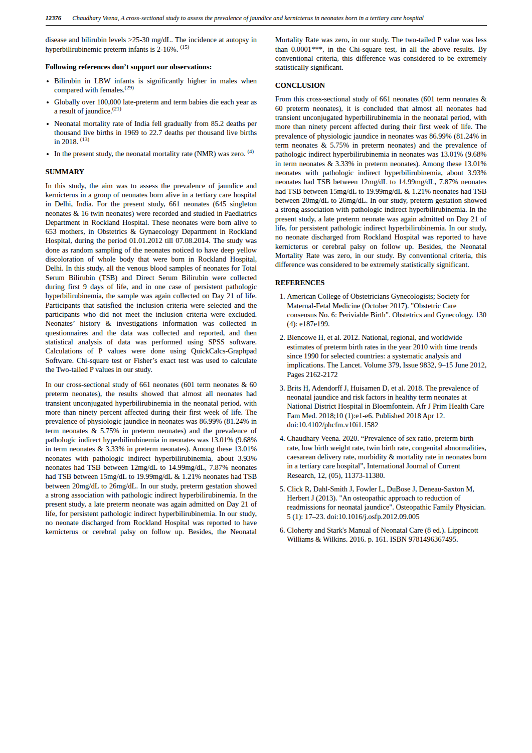12376 Chaudhary Veena, A cross-sectional study to assess the prevalence of jaundice and kernicterus in neonates born in a tertiary care hospital
disease and bilirubin levels >25-30 mg/dL. The incidence at autopsy in hyperbilirubinemic preterm infants is 2-16%. (15)
Following references don’t support our observations:
Bilirubin in LBW infants is significantly higher in males when compared with females.(29)
Globally over 100,000 late-preterm and term babies die each year as a result of jaundice.(21)
Neonatal mortality rate of India fell gradually from 85.2 deaths per thousand live births in 1969 to 22.7 deaths per thousand live births in 2018. (13)
In the present study, the neonatal mortality rate (NMR) was zero. (4)
Summary
In this study, the aim was to assess the prevalence of jaundice and kernicterus in a group of neonates born alive in a tertiary care hospital in Delhi, India. For the present study, 661 neonates (645 singleton neonates & 16 twin neonates) were recorded and studied in Paediatrics Department in Rockland Hospital. These neonates were born alive to 653 mothers, in Obstetrics & Gynaecology Department in Rockland Hospital, during the period 01.01.2012 till 07.08.2014. The study was done as random sampling of the neonates noticed to have deep yellow discoloration of whole body that were born in Rockland Hospital, Delhi. In this study, all the venous blood samples of neonates for Total Serum Bilirubin (TSB) and Direct Serum Bilirubin were collected during first 9 days of life, and in one case of persistent pathologic hyperbilirubinemia, the sample was again collected on Day 21 of life. Participants that satisfied the inclusion criteria were selected and the participants who did not meet the inclusion criteria were excluded. Neonates’ history & investigations information was collected in questionnaires and the data was collected and reported, and then statistical analysis of data was performed using SPSS software. Calculations of P values were done using QuickCalcs-Graphpad Software. Chi-square test or Fisher’s exact test was used to calculate the Two-tailed P values in our study.
In our cross-sectional study of 661 neonates (601 term neonates & 60 preterm neonates), the results showed that almost all neonates had transient unconjugated hyperbilirubinemia in the neonatal period, with more than ninety percent affected during their first week of life. The prevalence of physiologic jaundice in neonates was 86.99% (81.24% in term neonates & 5.75% in preterm neonates) and the prevalence of pathologic indirect hyperbilirubinemia in neonates was 13.01% (9.68% in term neonates & 3.33% in preterm neonates). Among these 13.01% neonates with pathologic indirect hyperbilirubinemia, about 3.93% neonates had TSB between 12mg/dL to 14.99mg/dL, 7.87% neonates had TSB between 15mg/dL to 19.99mg/dL & 1.21% neonates had TSB between 20mg/dL to 26mg/dL. In our study, preterm gestation showed a strong association with pathologic indirect hyperbilirubinemia. In the present study, a late preterm neonate was again admitted on Day 21 of life, for persistent pathologic indirect hyperbilirubinemia. In our study, no neonate discharged from Rockland Hospital was reported to have kernicterus or cerebral palsy on follow up. Besides, the Neonatal Mortality Rate was zero, in our study. The two-tailed P value was less than 0.0001***, in the Chi-square test, in all the above results. By conventional criteria, this difference was considered to be extremely statistically significant.
Conclusion
From this cross-sectional study of 661 neonates (601 term neonates & 60 preterm neonates), it is concluded that almost all neonates had transient unconjugated hyperbilirubinemia in the neonatal period, with more than ninety percent affected during their first week of life. The prevalence of physiologic jaundice in neonates was 86.99% (81.24% in term neonates & 5.75% in preterm neonates) and the prevalence of pathologic indirect hyperbilirubinemia in neonates was 13.01% (9.68% in term neonates & 3.33% in preterm neonates). Among these 13.01% neonates with pathologic indirect hyperbilirubinemia, about 3.93% neonates had TSB between 12mg/dL to 14.99mg/dL, 7.87% neonates had TSB between 15mg/dL to 19.99mg/dL & 1.21% neonates had TSB between 20mg/dL to 26mg/dL. In our study, preterm gestation showed a strong association with pathologic indirect hyperbilirubinemia. In the present study, a late preterm neonate was again admitted on Day 21 of life, for persistent pathologic indirect hyperbilirubinemia. In our study, no neonate discharged from Rockland Hospital was reported to have kernicterus or cerebral palsy on follow up. Besides, the Neonatal Mortality Rate was zero, in our study. By conventional criteria, this difference was considered to be extremely statistically significant.
References
American College of Obstetricians Gynecologists; Society for Maternal-Fetal Medicine (October 2017). "Obstetric Care consensus No. 6: Periviable Birth". Obstetrics and Gynecology. 130 (4): e187e199.
Blencowe H, et al. 2012. National, regional, and worldwide estimates of preterm birth rates in the year 2010 with time trends since 1990 for selected countries: a systematic analysis and implications. The Lancet. Volume 379, Issue 9832, 9–15 June 2012, Pages 2162-2172
Brits H, Adendorff J, Huisamen D, et al. 2018. The prevalence of neonatal jaundice and risk factors in healthy term neonates at National District Hospital in Bloemfontein. Afr J Prim Health Care Fam Med. 2018;10 (1):e1-e6. Published 2018 Apr 12. doi:10.4102/phcfm.v10i1.1582
Chaudhary Veena. 2020. “Prevalence of sex ratio, preterm birth rate, low birth weight rate, twin birth rate, congenital abnormalities, caesarean delivery rate, morbidity & mortality rate in neonates born in a tertiary care hospital”, International Journal of Current Research, 12, (05), 11373-11380.
Click R, Dahl-Smith J, Fowler L, DuBose J, Deneau-Saxton M, Herbert J (2013). "An osteopathic approach to reduction of readmissions for neonatal jaundice". Osteopathic Family Physician. 5 (1): 17–23. doi:10.1016/j.osfp.2012.09.005
Cloherty and Stark's Manual of Neonatal Care (8 ed.). Lippincott Williams & Wilkins. 2016. p. 161. ISBN 9781496367495.